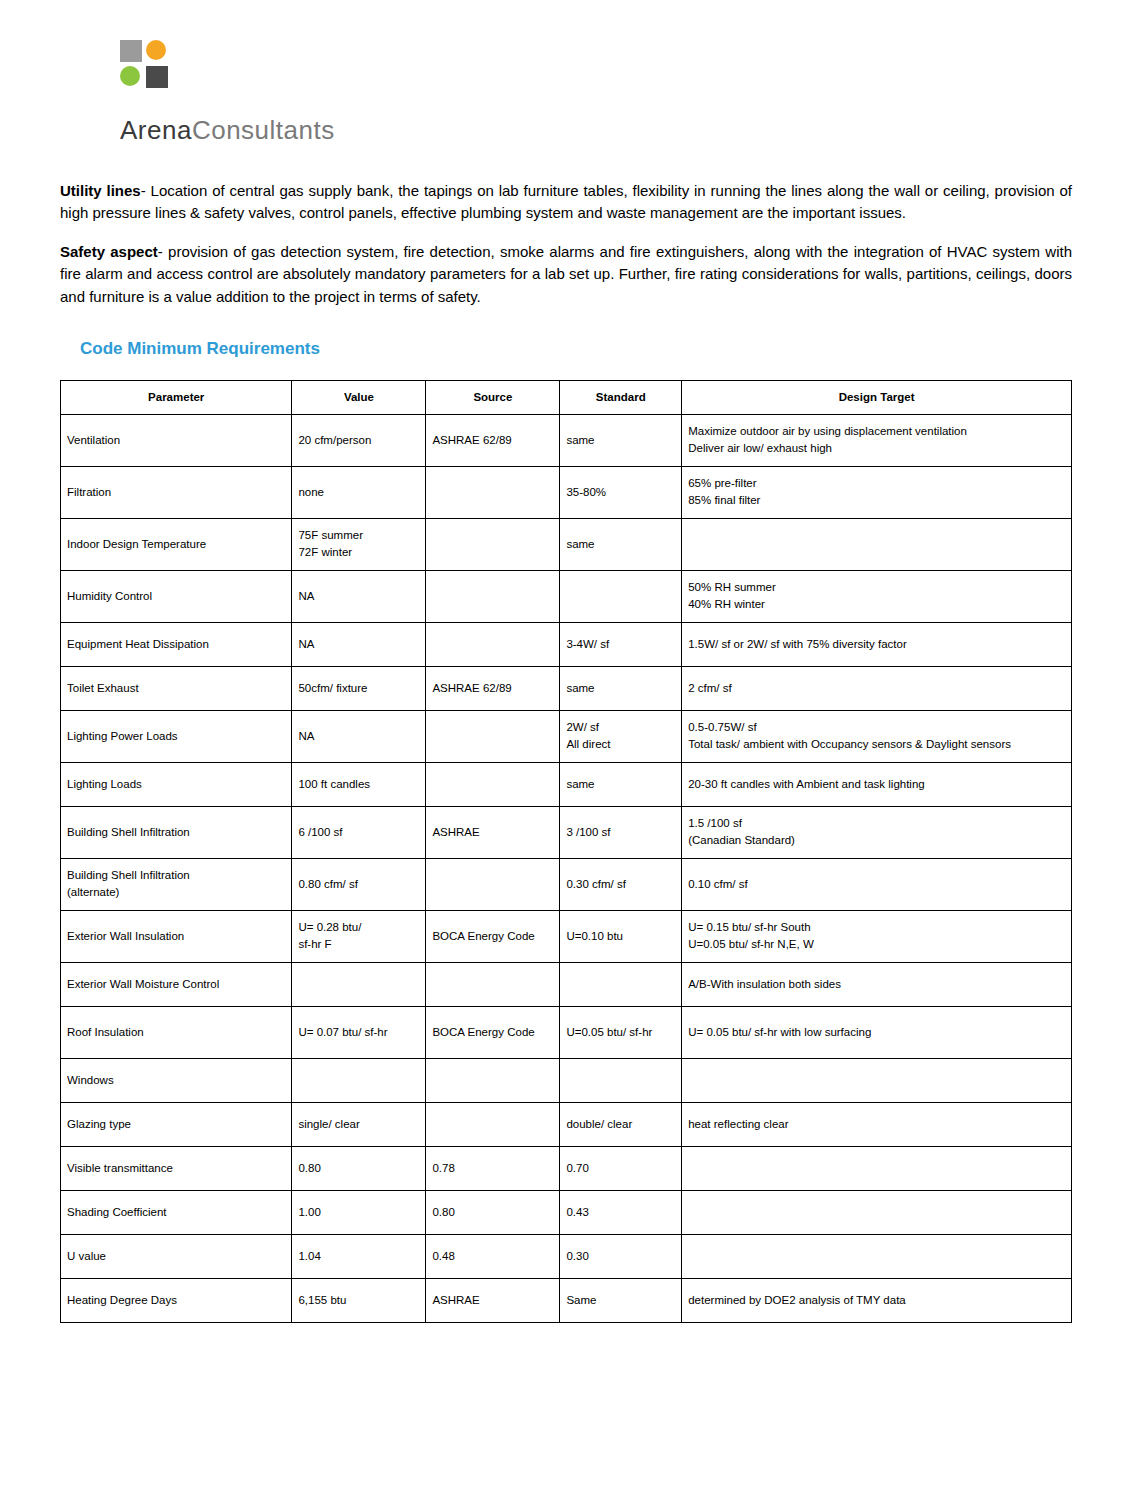Arena Consultants
Utility lines- Location of central gas supply bank, the tapings on lab furniture tables, flexibility in running the lines along the wall or ceiling, provision of high pressure lines & safety valves, control panels, effective plumbing system and waste management are the important issues.
Safety aspect- provision of gas detection system, fire detection, smoke alarms and fire extinguishers, along with the integration of HVAC system with fire alarm and access control are absolutely mandatory parameters for a lab set up. Further, fire rating considerations for walls, partitions, ceilings, doors and furniture is a value addition to the project in terms of safety.
Code Minimum Requirements
| Parameter | Value | Source | Standard | Design Target |
| --- | --- | --- | --- | --- |
| Ventilation | 20 cfm/person | ASHRAE 62/89 | same | Maximize outdoor air by using displacement ventilation Deliver air low/ exhaust high |
| Filtration | none | | 35-80% | 65% pre-filter 85% final filter |
| Indoor Design Temperature | 75F summer 72F winter | | same | |
| Humidity Control | NA | | | 50% RH summer 40% RH winter |
| Equipment Heat Dissipation | NA | | 3-4W/ sf | 1.5W/ sf or 2W/ sf with 75% diversity factor |
| Toilet Exhaust | 50cfm/ fixture | ASHRAE 62/89 | same | 2 cfm/ sf |
| Lighting Power Loads | NA | | 2W/ sf All direct | 0.5-0.75W/ sf Total task/ ambient with Occupancy sensors & Daylight sensors |
| Lighting Loads | 100 ft candles | | same | 20-30 ft candles with Ambient and task lighting |
| Building Shell Infiltration | 6 /100 sf | ASHRAE | 3 /100 sf | 1.5 /100 sf (Canadian Standard) |
| Building Shell Infiltration (alternate) | 0.80 cfm/ sf | | 0.30 cfm/ sf | 0.10 cfm/ sf |
| Exterior Wall Insulation | U= 0.28 btu/ sf-hr F | BOCA Energy Code | U=0.10 btu | U= 0.15 btu/ sf-hr South U=0.05 btu/ sf-hr N,E, W |
| Exterior Wall Moisture Control | | | | A/B-With insulation both sides |
| Roof Insulation | U= 0.07 btu/ sf-hr | BOCA Energy Code | U=0.05 btu/ sf-hr | U= 0.05 btu/ sf-hr with low surfacing |
| Windows | | | | |
| Glazing type | single/ clear | | double/ clear | heat reflecting clear |
| Visible transmittance | 0.80 | 0.78 | 0.70 | |
| Shading Coefficient | 1.00 | 0.80 | 0.43 | |
| U value | 1.04 | 0.48 | 0.30 | |
| Heating Degree Days | 6,155 btu | ASHRAE | Same | determined by DOE2 analysis of TMY data |